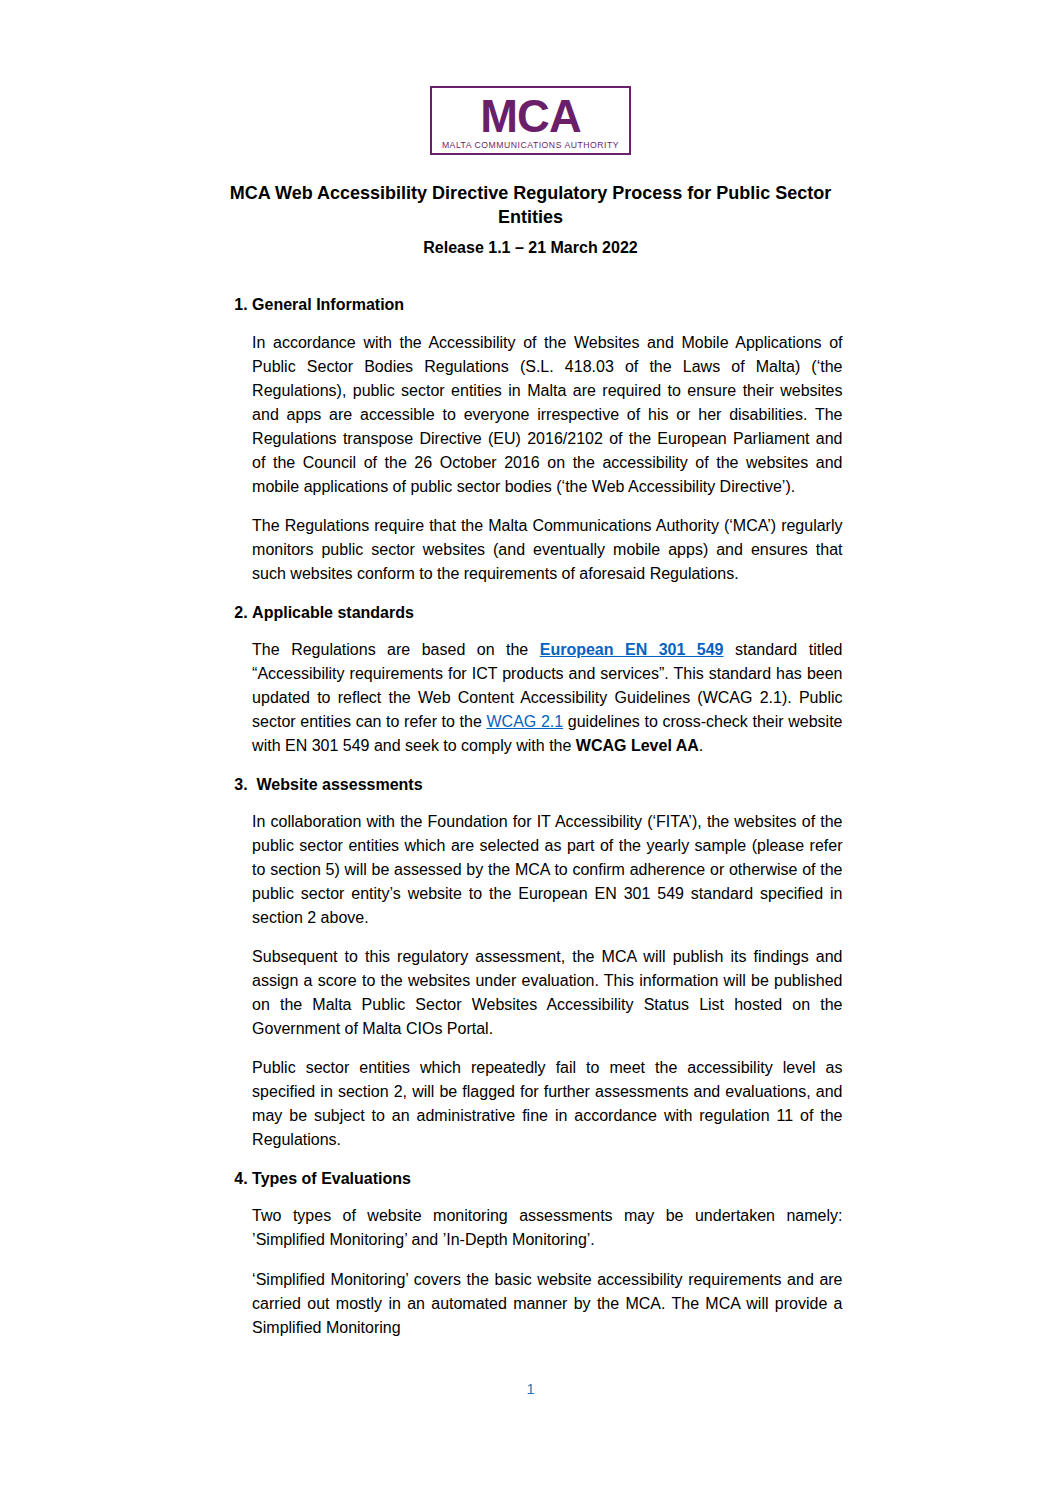MCA MALTA COMMUNICATIONS AUTHORITY
MCA Web Accessibility Directive Regulatory Process for Public Sector Entities
Release 1.1 – 21 March 2022
General Information
In accordance with the Accessibility of the Websites and Mobile Applications of Public Sector Bodies Regulations (S.L. 418.03 of the Laws of Malta) (‘the Regulations), public sector entities in Malta are required to ensure their websites and apps are accessible to everyone irrespective of his or her disabilities. The Regulations transpose Directive (EU) 2016/2102 of the European Parliament and of the Council of the 26 October 2016 on the accessibility of the websites and mobile applications of public sector bodies (‘the Web Accessibility Directive’).
The Regulations require that the Malta Communications Authority (‘MCA’) regularly monitors public sector websites (and eventually mobile apps) and ensures that such websites conform to the requirements of aforesaid Regulations.
Applicable standards
The Regulations are based on the European EN 301 549 standard titled “Accessibility requirements for ICT products and services”. This standard has been updated to reflect the Web Content Accessibility Guidelines (WCAG 2.1). Public sector entities can to refer to the WCAG 2.1 guidelines to cross-check their website with EN 301 549 and seek to comply with the WCAG Level AA.
Website assessments
In collaboration with the Foundation for IT Accessibility (‘FITA’), the websites of the public sector entities which are selected as part of the yearly sample (please refer to section 5) will be assessed by the MCA to confirm adherence or otherwise of the public sector entity’s website to the European EN 301 549 standard specified in section 2 above.
Subsequent to this regulatory assessment, the MCA will publish its findings and assign a score to the websites under evaluation. This information will be published on the Malta Public Sector Websites Accessibility Status List hosted on the Government of Malta CIOs Portal.
Public sector entities which repeatedly fail to meet the accessibility level as specified in section 2, will be flagged for further assessments and evaluations, and may be subject to an administrative fine in accordance with regulation 11 of the Regulations.
Types of Evaluations
Two types of website monitoring assessments may be undertaken namely: ’Simplified Monitoring’ and ’In-Depth Monitoring’.
‘Simplified Monitoring’ covers the basic website accessibility requirements and are carried out mostly in an automated manner by the MCA. The MCA will provide a Simplified Monitoring
1